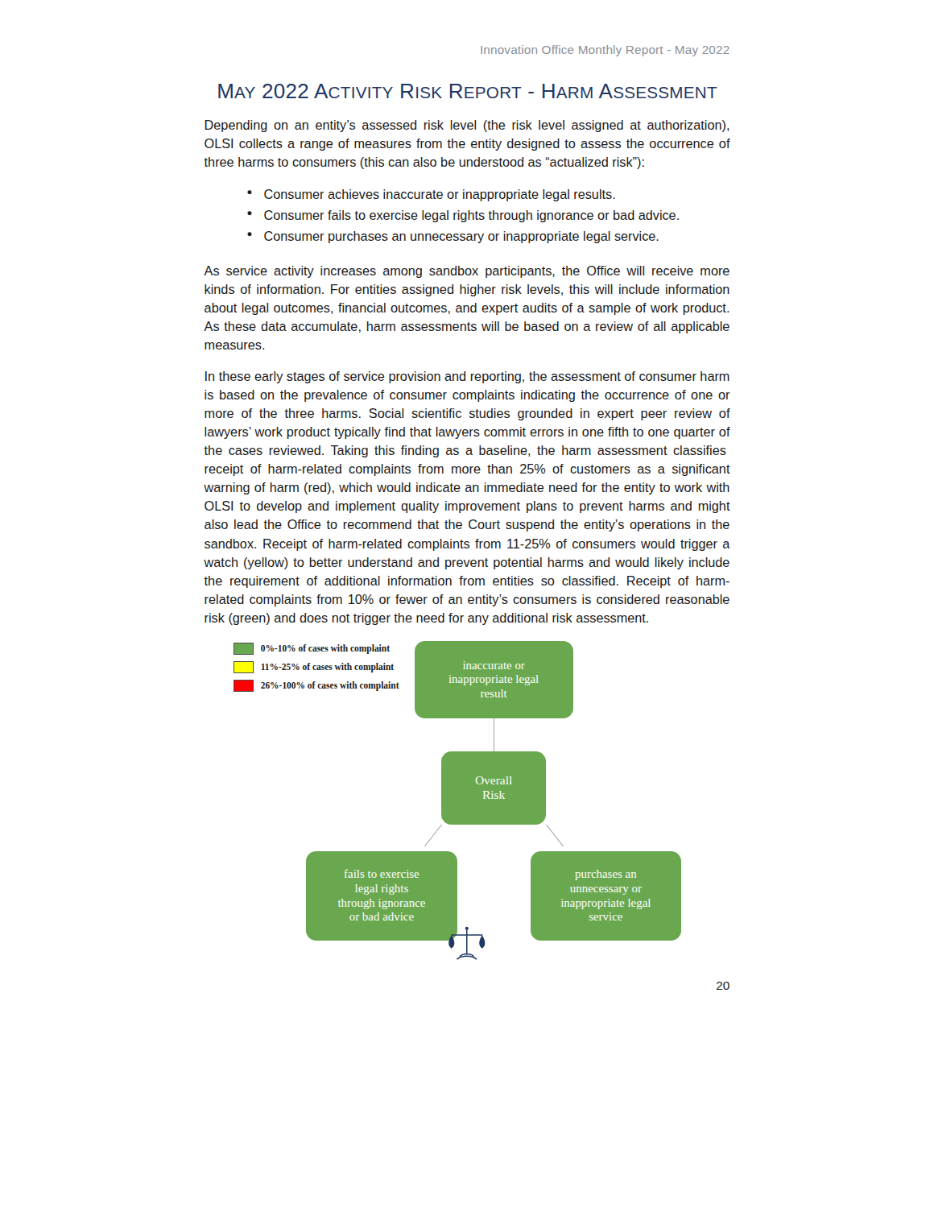Innovation Office Monthly Report - May 2022
MAY 2022 ACTIVITY RISK REPORT - HARM ASSESSMENT
Depending on an entity’s assessed risk level (the risk level assigned at authorization), OLSI collects a range of measures from the entity designed to assess the occurrence of three harms to consumers (this can also be understood as “actualized risk”):
Consumer achieves inaccurate or inappropriate legal results.
Consumer fails to exercise legal rights through ignorance or bad advice.
Consumer purchases an unnecessary or inappropriate legal service.
As service activity increases among sandbox participants, the Office will receive more kinds of information. For entities assigned higher risk levels, this will include information about legal outcomes, financial outcomes, and expert audits of a sample of work product. As these data accumulate, harm assessments will be based on a review of all applicable measures.
In these early stages of service provision and reporting, the assessment of consumer harm is based on the prevalence of consumer complaints indicating the occurrence of one or more of the three harms. Social scientific studies grounded in expert peer review of lawyers’ work product typically find that lawyers commit errors in one fifth to one quarter of the cases reviewed. Taking this finding as a baseline, the harm assessment classifies receipt of harm-related complaints from more than 25% of customers as a significant warning of harm (red), which would indicate an immediate need for the entity to work with OLSI to develop and implement quality improvement plans to prevent harms and might also lead the Office to recommend that the Court suspend the entity’s operations in the sandbox. Receipt of harm-related complaints from 11-25% of consumers would trigger a watch (yellow) to better understand and prevent potential harms and would likely include the requirement of additional information from entities so classified. Receipt of harm-related complaints from 10% or fewer of an entity’s consumers is considered reasonable risk (green) and does not trigger the need for any additional risk assessment.
0%-10% of cases with complaint
11%-25% of cases with complaint
26%-100% of cases with complaint
inaccurate or
inappropriate legal
result
Overall
Risk
fails to exercise
legal rights
through ignorance
or bad advice
purchases an
unnecessary or
inappropriate legal
service
20